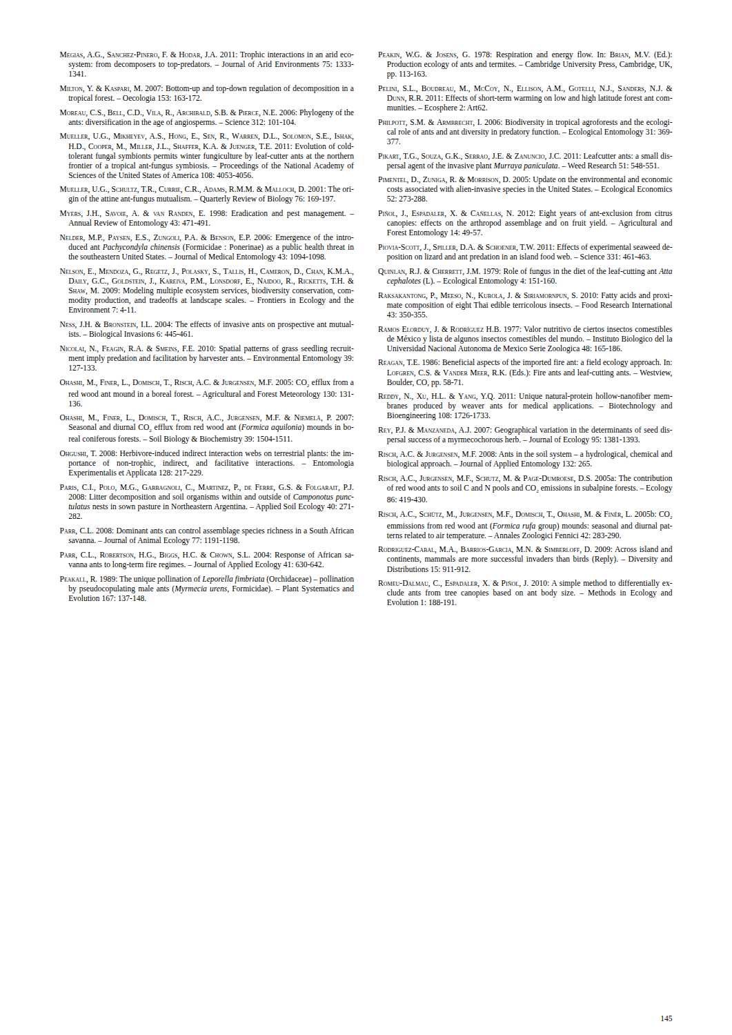Megias, A.G., Sanchez-Pinero, F. & Hodar, J.A. 2011: Trophic interactions in an arid ecosystem: from decomposers to top-predators. – Journal of Arid Environments 75: 1333-1341.
Milton, Y. & Kaspari, M. 2007: Bottom-up and top-down regulation of decomposition in a tropical forest. – Oecologia 153: 163-172.
Moreau, C.S., Bell, C.D., Vila, R., Archibald, S.B. & Pierce, N.E. 2006: Phylogeny of the ants: diversification in the age of angiosperms. – Science 312: 101-104.
Mueller, U.G., Mikheyev, A.S., Hong, E., Sen, R., Warren, D.L., Solomon, S.E., Ishak, H.D., Cooper, M., Miller, J.L., Shaffer, K.A. & Juenger, T.E. 2011: Evolution of cold-tolerant fungal symbionts permits winter fungiculture by leaf-cutter ants at the northern frontier of a tropical ant-fungus symbiosis. – Proceedings of the National Academy of Sciences of the United States of America 108: 4053-4056.
Mueller, U.G., Schultz, T.R., Currie, C.R., Adams, R.M.M. & Malloch, D. 2001: The origin of the attine ant-fungus mutualism. – Quarterly Review of Biology 76: 169-197.
Myers, J.H., Savoie, A. & van Randen, E. 1998: Eradication and pest management. – Annual Review of Entomology 43: 471-491.
Nelder, M.P., Paysen, E.S., Zungoli, P.A. & Benson, E.P. 2006: Emergence of the introduced ant Pachycondyla chinensis (Formicidae : Ponerinae) as a public health threat in the southeastern United States. – Journal of Medical Entomology 43: 1094-1098.
Nelson, E., Mendoza, G., Regetz, J., Polasky, S., Tallis, H., Cameron, D., Chan, K.M.A., Daily, G.C., Goldstein, J., Kareiva, P.M., Lonsdorf, E., Naidoo, R., Ricketts, T.H. & Shaw, M. 2009: Modeling multiple ecosystem services, biodiversity conservation, commodity production, and tradeoffs at landscape scales. – Frontiers in Ecology and the Environment 7: 4-11.
Ness, J.H. & Bronstein, I.L. 2004: The effects of invasive ants on prospective ant mutualists. – Biological Invasions 6: 445-461.
Nicolai, N., Feagin, R.A. & Smeins, F.E. 2010: Spatial patterns of grass seedling recruitment imply predation and facilitation by harvester ants. – Environmental Entomology 39: 127-133.
Ohashi, M., Finer, L., Domisch, T., Risch, A.C. & Jurgensen, M.F. 2005: CO2 efflux from a red wood ant mound in a boreal forest. – Agricultural and Forest Meteorology 130: 131-136.
Ohashi, M., Finer, L., Domisch, T., Risch, A.C., Jurgensen, M.F. & Niemelä, P. 2007: Seasonal and diurnal CO2 efflux from red wood ant (Formica aquilonia) mounds in boreal coniferous forests. – Soil Biology & Biochemistry 39: 1504-1511.
Ohgushi, T. 2008: Herbivore-induced indirect interaction webs on terrestrial plants: the importance of non-trophic, indirect, and facilitative interactions. – Entomologia Experimentalis et Applicata 128: 217-229.
Paris, C.I., Polo, M.G., Garbagnoli, C., Martinez, P., de Ferre, G.S. & Folgarait, P.J. 2008: Litter decomposition and soil organisms within and outside of Camponotus punctulatus nests in sown pasture in Northeastern Argentina. – Applied Soil Ecology 40: 271-282.
Parr, C.L. 2008: Dominant ants can control assemblage species richness in a South African savanna. – Journal of Animal Ecology 77: 1191-1198.
Parr, C.L., Robertson, H.G., Biggs, H.C. & Chown, S.L. 2004: Response of African savanna ants to long-term fire regimes. – Journal of Applied Ecology 41: 630-642.
Peakall, R. 1989: The unique pollination of Leporella fimbriata (Orchidaceae) – pollination by pseudocopulating male ants (Myrmecia urens, Formicidae). – Plant Systematics and Evolution 167: 137-148.
Peakin, W.G. & Josens, G. 1978: Respiration and energy flow. In: Brian, M.V. (Ed.): Production ecology of ants and termites. – Cambridge University Press, Cambridge, UK, pp. 113-163.
Pelini, S.L., Boudreau, M., McCoy, N., Ellison, A.M., Gotelli, N.J., Sanders, N.J. & Dunn, R.R. 2011: Effects of short-term warming on low and high latitude forest ant communities. – Ecosphere 2: Art62.
Philpott, S.M. & Armbrecht, I. 2006: Biodiversity in tropical agroforests and the ecological role of ants and ant diversity in predatory function. – Ecological Entomology 31: 369-377.
Pikart, T.G., Souza, G.K., Serrao, J.E. & Zanuncio, J.C. 2011: Leafcutter ants: a small dispersal agent of the invasive plant Murraya paniculata. – Weed Research 51: 548-551.
Pimentel, D., Zuniga, R. & Morrison, D. 2005: Update on the environmental and economic costs associated with alien-invasive species in the United States. – Ecological Economics 52: 273-288.
Piñol, J., Espadaler, X. & Cañellas, N. 2012: Eight years of ant-exclusion from citrus canopies: effects on the arthropod assemblage and on fruit yield. – Agricultural and Forest Entomology 14: 49-57.
Piovia-Scott, J., Spiller, D.A. & Schoener, T.W. 2011: Effects of experimental seaweed deposition on lizard and ant predation in an island food web. – Science 331: 461-463.
Quinlan, R.J. & Cherrett, J.M. 1979: Role of fungus in the diet of the leaf-cutting ant Atta cephalotes (L). – Ecological Entomology 4: 151-160.
Raksakantong, P., Meeso, N., Kubola, J. & Siriamornpun, S. 2010: Fatty acids and proximate composition of eight Thai edible terricolous insects. – Food Research International 43: 350-355.
Ramos Elorduy, J. & Rodríguez H.B. 1977: Valor nutritivo de ciertos insectos comestibles de México y lista de algunos insectos comestibles del mundo. – Instituto Biologico del la Universidad Nacional Autonoma de Mexico Serie Zoologica 48: 165-186.
Reagan, T.E. 1986: Beneficial aspects of the imported fire ant: a field ecology approach. In: Lofgren, C.S. & Vander Meer, R.K. (Eds.): Fire ants and leaf-cutting ants. – Westview, Boulder, CO, pp. 58-71.
Reddy, N., Xu, H.L. & Yang, Y.Q. 2011: Unique natural-protein hollow-nanofiber membranes produced by weaver ants for medical applications. – Biotechnology and Bioengineering 108: 1726-1733.
Rey, P.J. & Manzaneda, A.J. 2007: Geographical variation in the determinants of seed dispersal success of a myrmecochorous herb. – Journal of Ecology 95: 1381-1393.
Risch, A.C. & Jurgensen, M.F. 2008: Ants in the soil system – a hydrological, chemical and biological approach. – Journal of Applied Entomology 132: 265.
Risch, A.C., Jurgensen, M.F., Schutz, M. & Page-Dumroese, D.S. 2005a: The contribution of red wood ants to soil C and N pools and CO2 emissions in subalpine forests. – Ecology 86: 419-430.
Risch, A.C., Schütz, M., Jurgensen, M.F., Domisch, T., Ohashi, M. & Finér, L. 2005b: CO2 emmissions from red wood ant (Formica rufa group) mounds: seasonal and diurnal patterns related to air temperature. – Annales Zoologici Fennici 42: 283-290.
Rodriguez-Cabal, M.A., Barrios-Garcia, M.N. & Simberloff, D. 2009: Across island and continents, mammals are more successful invaders than birds (Reply). – Diversity and Distributions 15: 911-912.
Romeu-Dalmau, C., Espadaler, X. & Piñol, J. 2010: A simple method to differentially exclude ants from tree canopies based on ant body size. – Methods in Ecology and Evolution 1: 188-191.
145